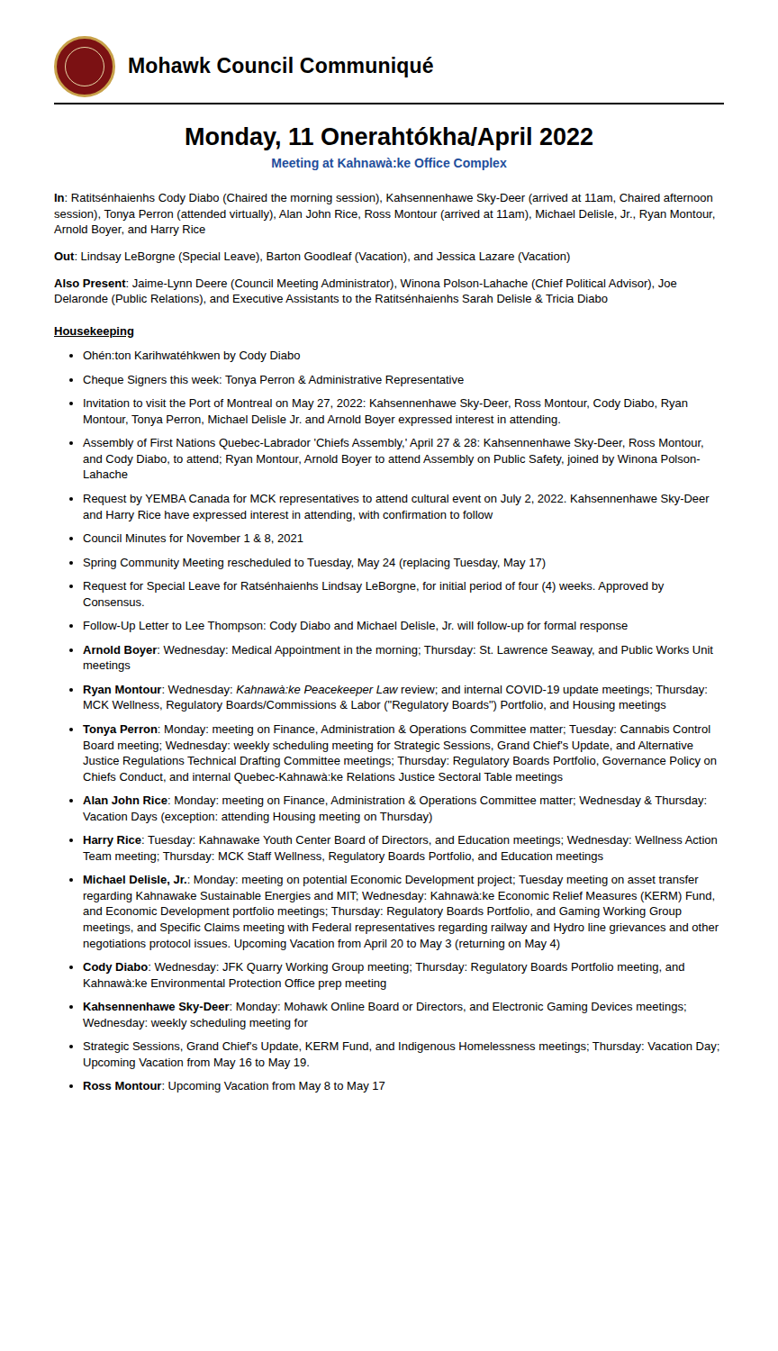Mohawk Council Communiqué
Monday, 11 Onerahtókha/April 2022
Meeting at Kahnawà:ke Office Complex
In: Ratitsénhaienhs Cody Diabo (Chaired the morning session), Kahsennenhawe Sky-Deer (arrived at 11am, Chaired afternoon session), Tonya Perron (attended virtually), Alan John Rice, Ross Montour (arrived at 11am), Michael Delisle, Jr., Ryan Montour, Arnold Boyer, and Harry Rice
Out: Lindsay LeBorgne (Special Leave), Barton Goodleaf (Vacation), and Jessica Lazare (Vacation)
Also Present: Jaime-Lynn Deere (Council Meeting Administrator), Winona Polson-Lahache (Chief Political Advisor), Joe Delaronde (Public Relations), and Executive Assistants to the Ratitsénhaienhs Sarah Delisle & Tricia Diabo
Housekeeping
Ohén:ton Karihwatéhkwen by Cody Diabo
Cheque Signers this week: Tonya Perron & Administrative Representative
Invitation to visit the Port of Montreal on May 27, 2022: Kahsennenhawe Sky-Deer, Ross Montour, Cody Diabo, Ryan Montour, Tonya Perron, Michael Delisle Jr. and Arnold Boyer expressed interest in attending.
Assembly of First Nations Quebec-Labrador 'Chiefs Assembly,' April 27 & 28: Kahsennenhawe Sky-Deer, Ross Montour, and Cody Diabo, to attend; Ryan Montour, Arnold Boyer to attend Assembly on Public Safety, joined by Winona Polson-Lahache
Request by YEMBA Canada for MCK representatives to attend cultural event on July 2, 2022. Kahsennenhawe Sky-Deer and Harry Rice have expressed interest in attending, with confirmation to follow
Council Minutes for November 1 & 8, 2021
Spring Community Meeting rescheduled to Tuesday, May 24 (replacing Tuesday, May 17)
Request for Special Leave for Ratsénhaienhs Lindsay LeBorgne, for initial period of four (4) weeks. Approved by Consensus.
Follow-Up Letter to Lee Thompson: Cody Diabo and Michael Delisle, Jr. will follow-up for formal response
Arnold Boyer: Wednesday: Medical Appointment in the morning; Thursday: St. Lawrence Seaway, and Public Works Unit meetings
Ryan Montour: Wednesday: Kahnawà:ke Peacekeeper Law review; and internal COVID-19 update meetings; Thursday: MCK Wellness, Regulatory Boards/Commissions & Labor ("Regulatory Boards") Portfolio, and Housing meetings
Tonya Perron: Monday: meeting on Finance, Administration & Operations Committee matter; Tuesday: Cannabis Control Board meeting; Wednesday: weekly scheduling meeting for Strategic Sessions, Grand Chief's Update, and Alternative Justice Regulations Technical Drafting Committee meetings; Thursday: Regulatory Boards Portfolio, Governance Policy on Chiefs Conduct, and internal Quebec-Kahnawà:ke Relations Justice Sectoral Table meetings
Alan John Rice: Monday: meeting on Finance, Administration & Operations Committee matter; Wednesday & Thursday: Vacation Days (exception: attending Housing meeting on Thursday)
Harry Rice: Tuesday: Kahnawake Youth Center Board of Directors, and Education meetings; Wednesday: Wellness Action Team meeting; Thursday: MCK Staff Wellness, Regulatory Boards Portfolio, and Education meetings
Michael Delisle, Jr.: Monday: meeting on potential Economic Development project; Tuesday meeting on asset transfer regarding Kahnawake Sustainable Energies and MIT; Wednesday: Kahnawà:ke Economic Relief Measures (KERM) Fund, and Economic Development portfolio meetings; Thursday: Regulatory Boards Portfolio, and Gaming Working Group meetings, and Specific Claims meeting with Federal representatives regarding railway and Hydro line grievances and other negotiations protocol issues. Upcoming Vacation from April 20 to May 3 (returning on May 4)
Cody Diabo: Wednesday: JFK Quarry Working Group meeting; Thursday: Regulatory Boards Portfolio meeting, and Kahnawà:ke Environmental Protection Office prep meeting
Kahsennenhawe Sky-Deer: Monday: Mohawk Online Board or Directors, and Electronic Gaming Devices meetings; Wednesday: weekly scheduling meeting for
Strategic Sessions, Grand Chief's Update, KERM Fund, and Indigenous Homelessness meetings; Thursday: Vacation Day; Upcoming Vacation from May 16 to May 19.
Ross Montour: Upcoming Vacation from May 8 to May 17